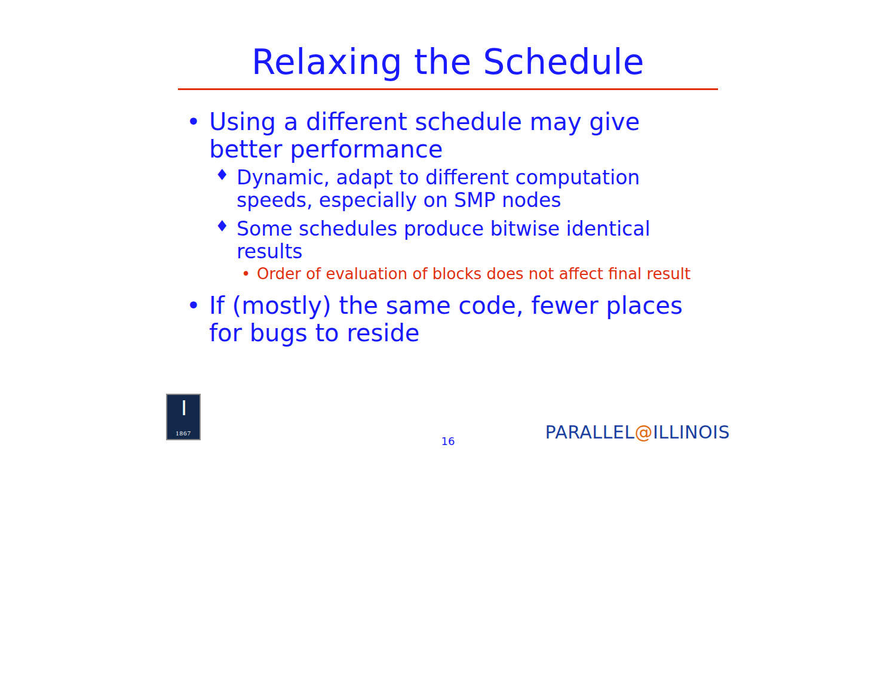Relaxing the Schedule
Using a different schedule may give better performance
Dynamic, adapt to different computation speeds, especially on SMP nodes
Some schedules produce bitwise identical results
Order of evaluation of blocks does not affect final result
If (mostly) the same code, fewer places for bugs to reside
16
Ⅰ
1867
PARALLEL@ILLINOIS